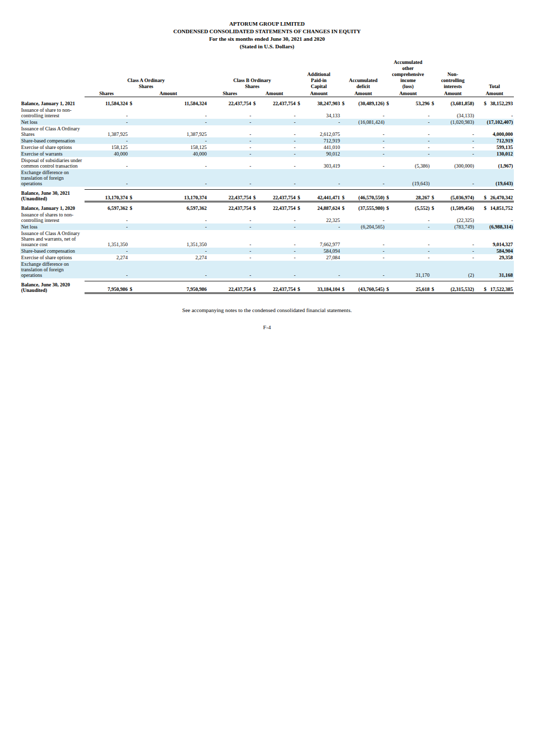APTORUM GROUP LIMITED
CONDENSED CONSOLIDATED STATEMENTS OF CHANGES IN EQUITY
For the six months ended June 30, 2021 and 2020
(Stated in U.S. Dollars)
| | Class A Ordinary Shares | Class B Ordinary Shares | Additional Paid-in Capital | Accumulated deficit | Accumulated other comprehensive income (loss) | Non- controlling interests | Total |
| | Shares | Amount | Shares | Amount | Amount | Amount | Amount | Amount | Amount |
| Balance, January 1, 2021 | 11,584,324 | $ | 11,584,324 | 22,437,754 | $ | 22,437,754 | $ | 38,247,903 | $ | (30,489,126) | $ | 53,296 | $ | (3,681,858) | $ 38,152,293 |
| Issuance of share to non-controlling interest | - | | - | - | | - | | 34,133 | | - | | - | | (34,133) | - |
| Net loss | - | | - | - | | - | | - | | (16,081,424) | | - | | (1,020,983) | (17,102,407) |
| Issuance of Class A Ordinary Shares | 1,387,925 | | 1,387,925 | - | | - | | 2,612,075 | | - | | - | | - | 4,000,000 |
| Share-based compensation | - | | - | - | | - | | 712,919 | | - | | - | | - | 712,919 |
| Exercise of share options | 158,125 | | 158,125 | - | | - | | 441,010 | | - | | - | | - | 599,135 |
| Exercise of warrants | 40,000 | | 40,000 | - | | - | | 90,012 | | - | | - | | - | 130,012 |
| Disposal of subsidiaries under common control transaction | - | | - | - | | - | | 303,419 | | - | | (5,386) | | (300,000) | (1,967) |
| Exchange difference on translation of foreign operations | - | | - | - | | - | | - | | - | | (19,643) | | - | (19,643) |
| Balance, June 30, 2021 (Unaudited) | 13,170,374 | $ | 13,170,374 | 22,437,754 | $ | 22,437,754 | $ | 42,441,471 | $ | (46,570,550) | $ | 28,267 | $ | (5,036,974) | $ 26,470,342 |
| Balance, January 1, 2020 | 6,597,362 | $ | 6,597,362 | 22,437,754 | $ | 22,437,754 | $ | 24,887,624 | $ | (37,555,980) | $ | (5,552) | $ | (1,509,456) | $ 14,851,752 |
| Issuance of shares to non-controlling interest | - | | - | - | | - | | 22,325 | | - | | - | | (22,325) | - |
| Net loss | - | | - | - | | - | | - | | (6,204,565) | | - | | (783,749) | (6,988,314) |
| Issuance of Class A Ordinary Shares and warrants, net of issuance cost | 1,351,350 | | 1,351,350 | - | | - | | 7,662,977 | | - | | - | | - | 9,014,327 |
| Share-based compensation | - | | - | - | | - | | 584,094 | | - | | - | | - | 584,904 |
| Exercise of share options | 2,274 | | 2,274 | - | | - | | 27,084 | | - | | - | | - | 29,358 |
| Exchange difference on translation of foreign operations | - | | - | - | | - | | - | | - | | 31,170 | | (2) | 31,168 |
| Balance, June 30, 2020 (Unaudited) | 7,950,986 | $ | 7,950,986 | 22,437,754 | $ | 22,437,754 | $ | 33,184,104 | $ | (43,760,545) | $ | 25,618 | $ | (2,315,532) | $ 17,522,385 |
See accompanying notes to the condensed consolidated financial statements.
F-4